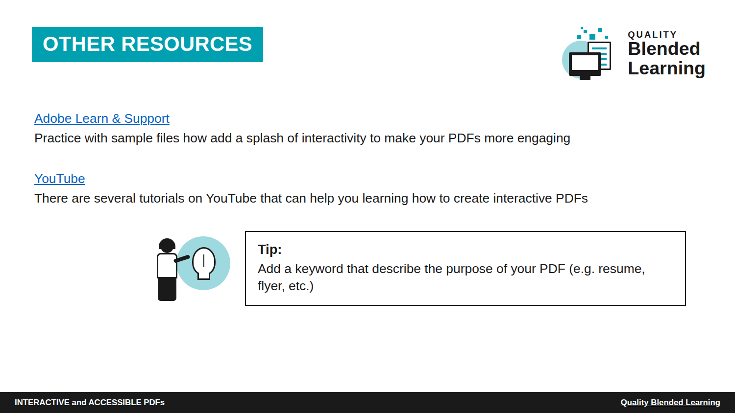OTHER RESOURCES
QUALITY Blended Learning
Adobe Learn & Support
Practice with sample files how add a splash of interactivity to make your PDFs more engaging
YouTube
There are several tutorials on YouTube that can help you learning how to create interactive PDFs
Tip:
Add a keyword that describe the purpose of your PDF (e.g. resume, flyer, etc.)
INTERACTIVE and ACCESSIBLE PDFs Quality Blended Learning